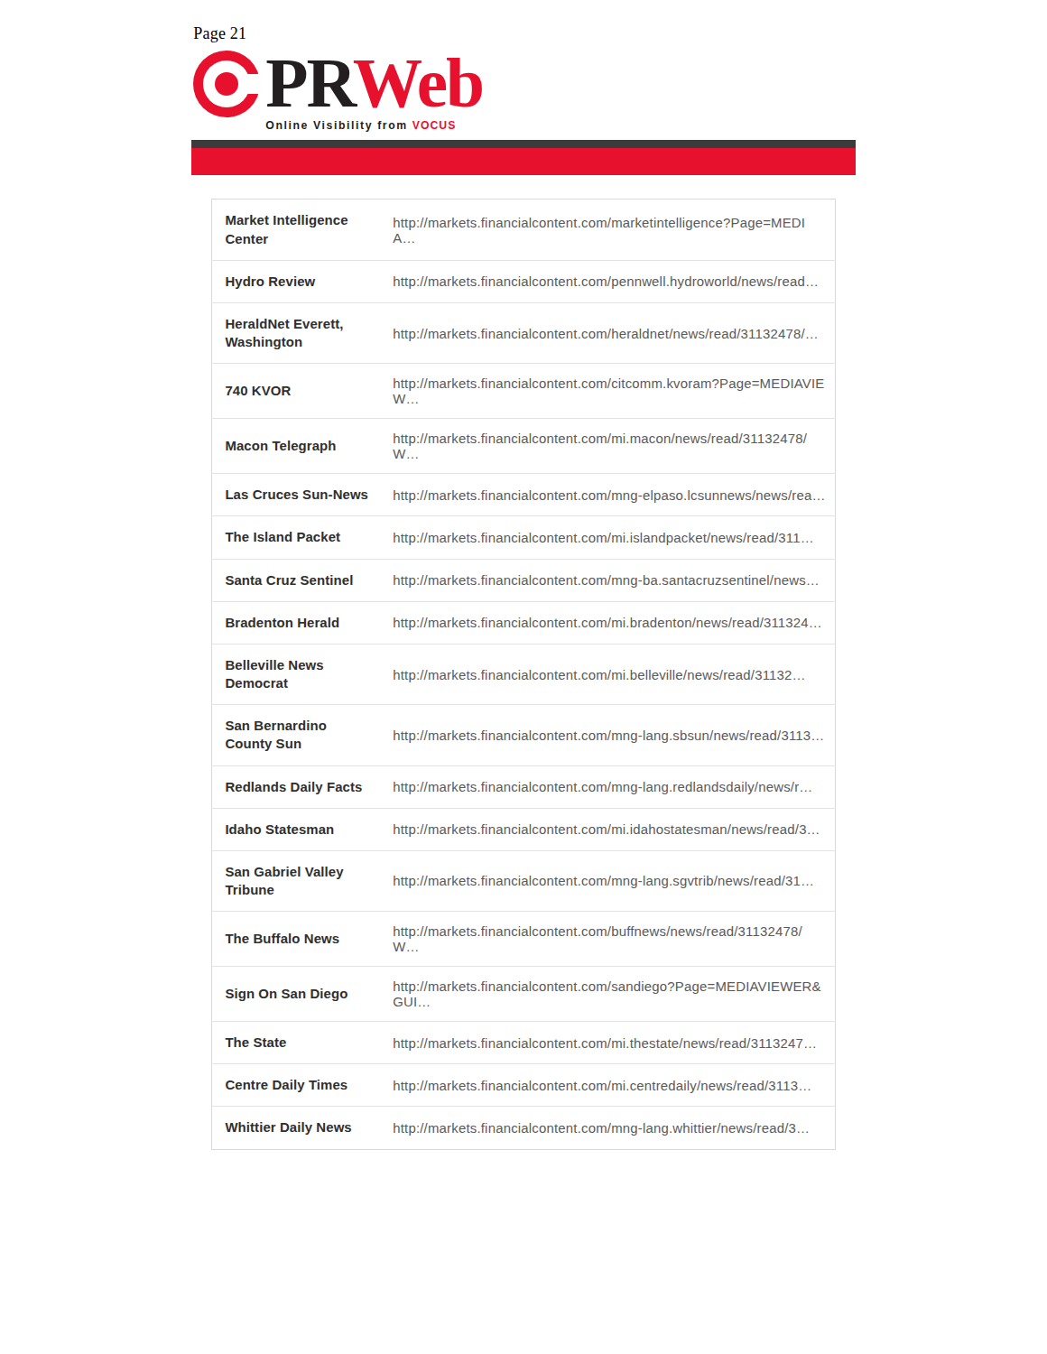Page 21
PRWeb
Online Visibility from VOCUS
| Market Intelligence Center | http://markets.financialcontent.com/marketintelligence?Page=MEDIA… |
| Hydro Review | http://markets.financialcontent.com/pennwell.hydroworld/news/read… |
| HeraldNet Everett, Washington | http://markets.financialcontent.com/heraldnet/news/read/31132478/… |
| 740 KVOR | http://markets.financialcontent.com/citcomm.kvoram?Page=MEDIAVIEW… |
| Macon Telegraph | http://markets.financialcontent.com/mi.macon/news/read/31132478/W… |
| Las Cruces Sun-News | http://markets.financialcontent.com/mng-elpaso.lcsunnews/news/rea… |
| The Island Packet | http://markets.financialcontent.com/mi.islandpacket/news/read/311… |
| Santa Cruz Sentinel | http://markets.financialcontent.com/mng-ba.santacruzsentinel/news… |
| Bradenton Herald | http://markets.financialcontent.com/mi.bradenton/news/read/311324… |
| Belleville News Democrat | http://markets.financialcontent.com/mi.belleville/news/read/31132… |
| San Bernardino County Sun | http://markets.financialcontent.com/mng-lang.sbsun/news/read/3113… |
| Redlands Daily Facts | http://markets.financialcontent.com/mng-lang.redlandsdaily/news/r… |
| Idaho Statesman | http://markets.financialcontent.com/mi.idahostatesman/news/read/3… |
| San Gabriel Valley Tribune | http://markets.financialcontent.com/mng-lang.sgvtrib/news/read/31… |
| The Buffalo News | http://markets.financialcontent.com/buffnews/news/read/31132478/W… |
| Sign On San Diego | http://markets.financialcontent.com/sandiego?Page=MEDIAVIEWER&GUI… |
| The State | http://markets.financialcontent.com/mi.thestate/news/read/3113247… |
| Centre Daily Times | http://markets.financialcontent.com/mi.centredaily/news/read/3113… |
| Whittier Daily News | http://markets.financialcontent.com/mng-lang.whittier/news/read/3… |